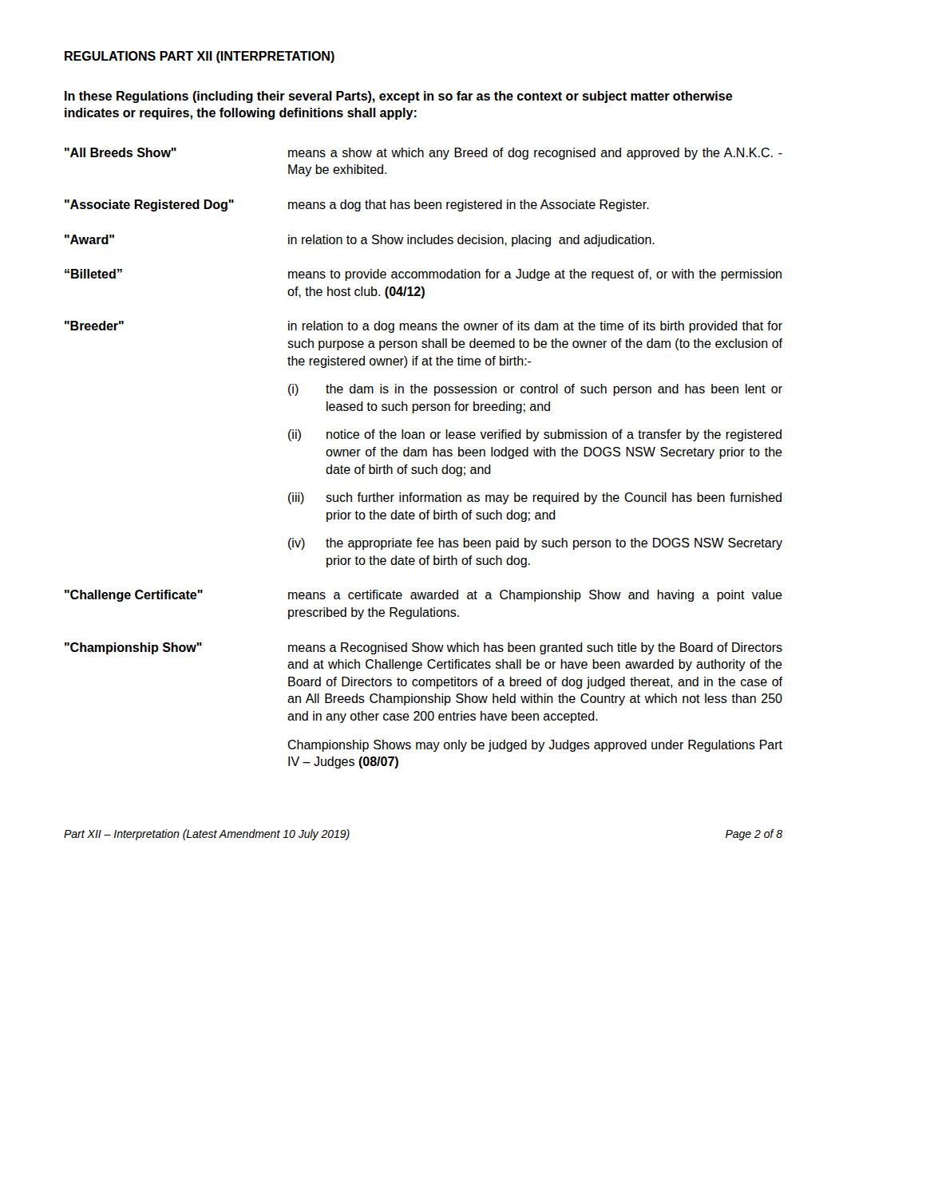REGULATIONS PART XII (INTERPRETATION)
In these Regulations (including their several Parts), except in so far as the context or subject matter otherwise indicates or requires, the following definitions shall apply:
"All Breeds Show"
means a show at which any Breed of dog recognised and approved by the A.N.K.C. - May be exhibited.
"Associate Registered Dog"
means a dog that has been registered in the Associate Register.
"Award"
in relation to a Show includes decision, placing and adjudication.
“Billeted”
means to provide accommodation for a Judge at the request of, or with the permission of, the host club. (04/12)
"Breeder"
in relation to a dog means the owner of its dam at the time of its birth provided that for such purpose a person shall be deemed to be the owner of the dam (to the exclusion of the registered owner) if at the time of birth:-
(i) the dam is in the possession or control of such person and has been lent or leased to such person for breeding; and
(ii) notice of the loan or lease verified by submission of a transfer by the registered owner of the dam has been lodged with the DOGS NSW Secretary prior to the date of birth of such dog; and
(iii) such further information as may be required by the Council has been furnished prior to the date of birth of such dog; and
(iv) the appropriate fee has been paid by such person to the DOGS NSW Secretary prior to the date of birth of such dog.
"Challenge Certificate"
means a certificate awarded at a Championship Show and having a point value prescribed by the Regulations.
"Championship Show"
means a Recognised Show which has been granted such title by the Board of Directors and at which Challenge Certificates shall be or have been awarded by authority of the Board of Directors to competitors of a breed of dog judged thereat, and in the case of an All Breeds Championship Show held within the Country at which not less than 250 and in any other case 200 entries have been accepted.
Championship Shows may only be judged by Judges approved under Regulations Part IV – Judges (08/07)
Part XII – Interpretation (Latest Amendment 10 July 2019) Page 2 of 8